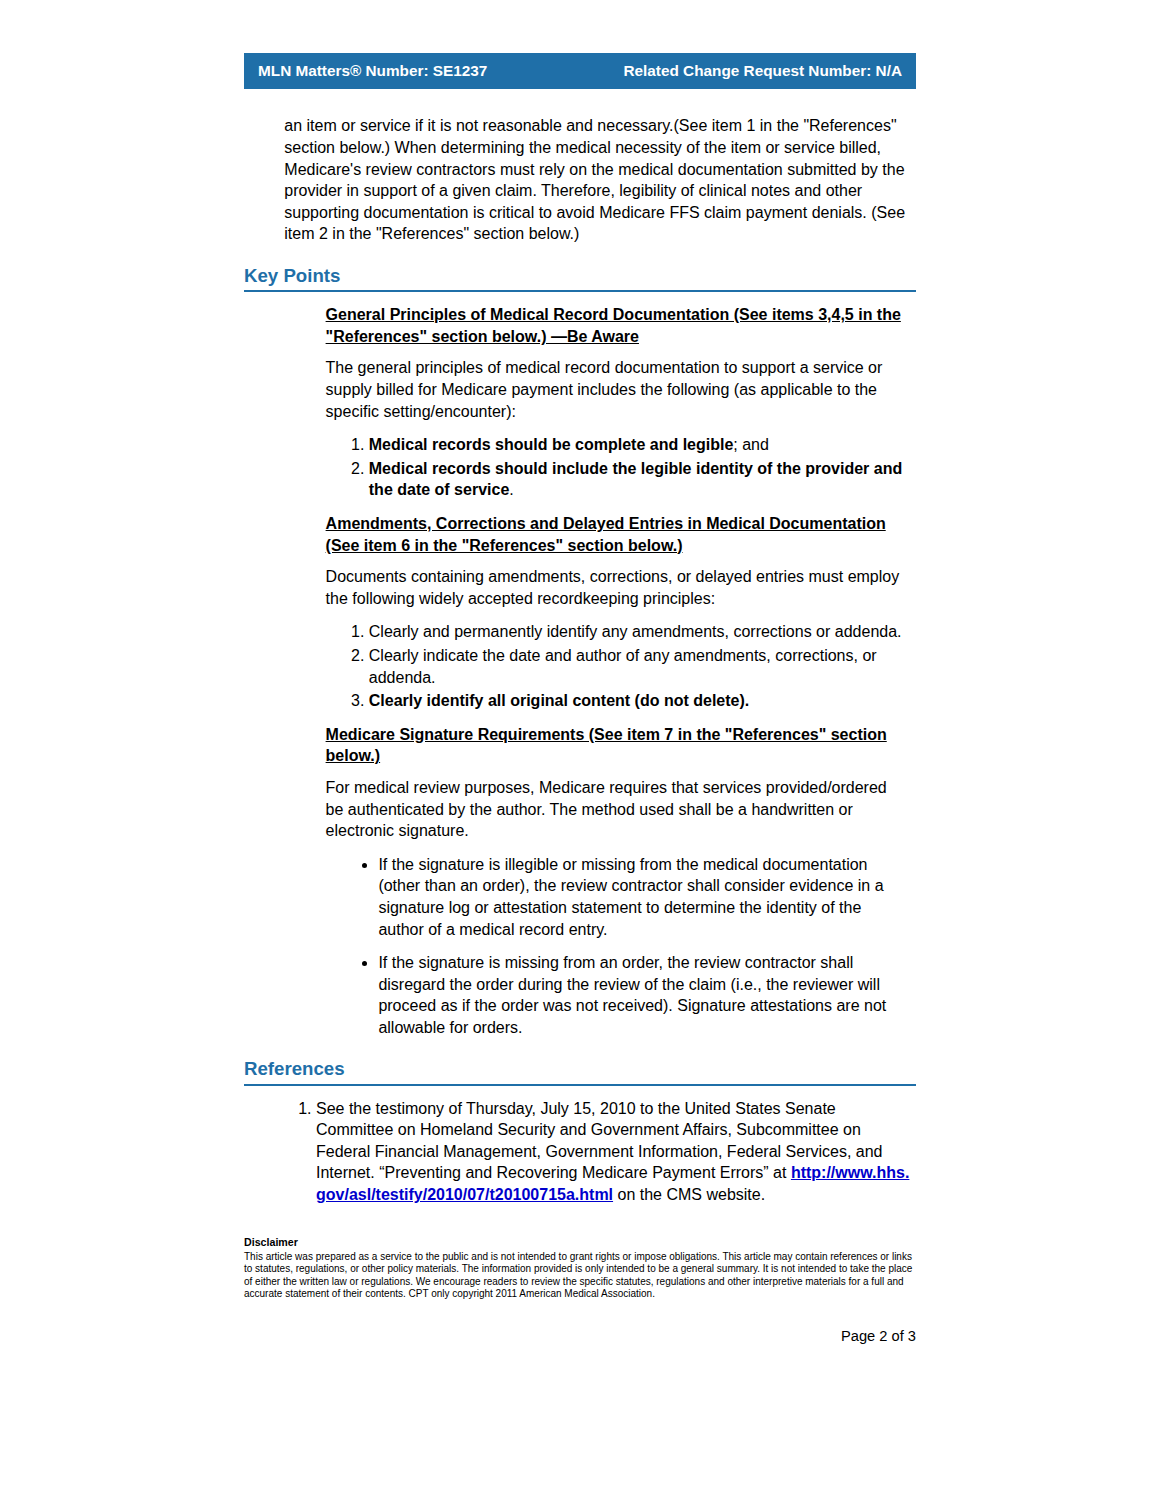MLN Matters® Number: SE1237 Related Change Request Number: N/A
an item or service if it is not reasonable and necessary.(See item 1 in the "References" section below.) When determining the medical necessity of the item or service billed, Medicare's review contractors must rely on the medical documentation submitted by the provider in support of a given claim. Therefore, legibility of clinical notes and other supporting documentation is critical to avoid Medicare FFS claim payment denials. (See item 2 in the "References" section below.)
Key Points
General Principles of Medical Record Documentation (See items 3,4,5 in the "References" section below.) —Be Aware
The general principles of medical record documentation to support a service or supply billed for Medicare payment includes the following (as applicable to the specific setting/encounter):
Medical records should be complete and legible; and
Medical records should include the legible identity of the provider and the date of service.
Amendments, Corrections and Delayed Entries in Medical Documentation (See item 6 in the "References" section below.)
Documents containing amendments, corrections, or delayed entries must employ the following widely accepted recordkeeping principles:
Clearly and permanently identify any amendments, corrections or addenda.
Clearly indicate the date and author of any amendments, corrections, or addenda.
Clearly identify all original content (do not delete).
Medicare Signature Requirements (See item 7 in the "References" section below.)
For medical review purposes, Medicare requires that services provided/ordered be authenticated by the author. The method used shall be a handwritten or electronic signature.
If the signature is illegible or missing from the medical documentation (other than an order), the review contractor shall consider evidence in a signature log or attestation statement to determine the identity of the author of a medical record entry.
If the signature is missing from an order, the review contractor shall disregard the order during the review of the claim (i.e., the reviewer will proceed as if the order was not received). Signature attestations are not allowable for orders.
References
See the testimony of Thursday, July 15, 2010 to the United States Senate Committee on Homeland Security and Government Affairs, Subcommittee on Federal Financial Management, Government Information, Federal Services, and Internet. “Preventing and Recovering Medicare Payment Errors” at http://www.hhs.gov/asl/testify/2010/07/t20100715a.html on the CMS website.
Disclaimer
This article was prepared as a service to the public and is not intended to grant rights or impose obligations. This article may contain references or links to statutes, regulations, or other policy materials. The information provided is only intended to be a general summary. It is not intended to take the place of either the written law or regulations. We encourage readers to review the specific statutes, regulations and other interpretive materials for a full and accurate statement of their contents. CPT only copyright 2011 American Medical Association.
Page 2 of 3